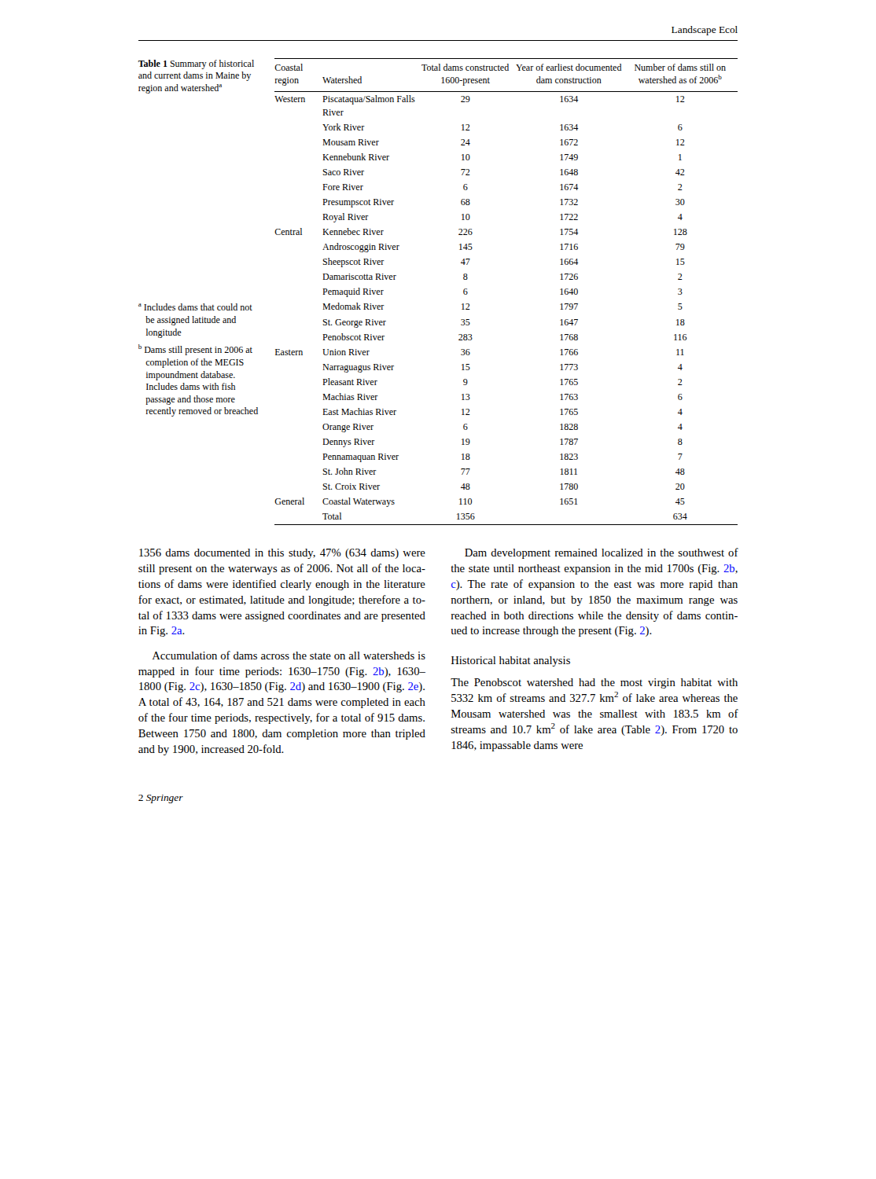Landscape Ecol
Table 1 Summary of historical and current dams in Maine by region and watersheda
a Includes dams that could not be assigned latitude and longitude
b Dams still present in 2006 at completion of the MEGIS impoundment database. Includes dams with fish passage and those more recently removed or breached
Summary of historical and current dams in Maine by region and watershed
| Coastal region | Watershed | Total dams constructed 1600-present | Year of earliest documented dam construction | Number of dams still on watershed as of 2006 b |
| --- | --- | --- | --- | --- |
| Western | Piscataqua/Salmon Falls River | 29 | 1634 | 12 |
| | York River | 12 | 1634 | 6 |
| | Mousam River | 24 | 1672 | 12 |
| | Kennebunk River | 10 | 1749 | 1 |
| | Saco River | 72 | 1648 | 42 |
| | Fore River | 6 | 1674 | 2 |
| | Presumpscot River | 68 | 1732 | 30 |
| | Royal River | 10 | 1722 | 4 |
| Central | Kennebec River | 226 | 1754 | 128 |
| | Androscoggin River | 145 | 1716 | 79 |
| | Sheepscot River | 47 | 1664 | 15 |
| | Damariscotta River | 8 | 1726 | 2 |
| | Pemaquid River | 6 | 1640 | 3 |
| | Medomak River | 12 | 1797 | 5 |
| | St. George River | 35 | 1647 | 18 |
| | Penobscot River | 283 | 1768 | 116 |
| Eastern | Union River | 36 | 1766 | 11 |
| | Narraguagus River | 15 | 1773 | 4 |
| | Pleasant River | 9 | 1765 | 2 |
| | Machias River | 13 | 1763 | 6 |
| | East Machias River | 12 | 1765 | 4 |
| | Orange River | 6 | 1828 | 4 |
| | Dennys River | 19 | 1787 | 8 |
| | Pennamaquan River | 18 | 1823 | 7 |
| | St. John River | 77 | 1811 | 48 |
| | St. Croix River | 48 | 1780 | 20 |
| General | Coastal Waterways | 110 | 1651 | 45 |
| | Total | 1356 | | 634 |
1356 dams documented in this study, 47% (634 dams) were still present on the waterways as of 2006. Not all of the locations of dams were identified clearly enough in the literature for exact, or estimated, latitude and longitude; therefore a total of 1333 dams were assigned coordinates and are presented in Fig. 2a.
Accumulation of dams across the state on all watersheds is mapped in four time periods: 1630–1750 (Fig. 2b), 1630–1800 (Fig. 2c), 1630–1850 (Fig. 2d) and 1630–1900 (Fig. 2e). A total of 43, 164, 187 and 521 dams were completed in each of the four time periods, respectively, for a total of 915 dams. Between 1750 and 1800, dam completion more than tripled and by 1900, increased 20-fold.
Dam development remained localized in the southwest of the state until northeast expansion in the mid 1700s (Fig. 2b, c). The rate of expansion to the east was more rapid than northern, or inland, but by 1850 the maximum range was reached in both directions while the density of dams continued to increase through the present (Fig. 2).
Historical habitat analysis
The Penobscot watershed had the most virgin habitat with 5332 km of streams and 327.7 km2 of lake area whereas the Mousam watershed was the smallest with 183.5 km of streams and 10.7 km2 of lake area (Table 2). From 1720 to 1846, impassable dams were
2 Springer